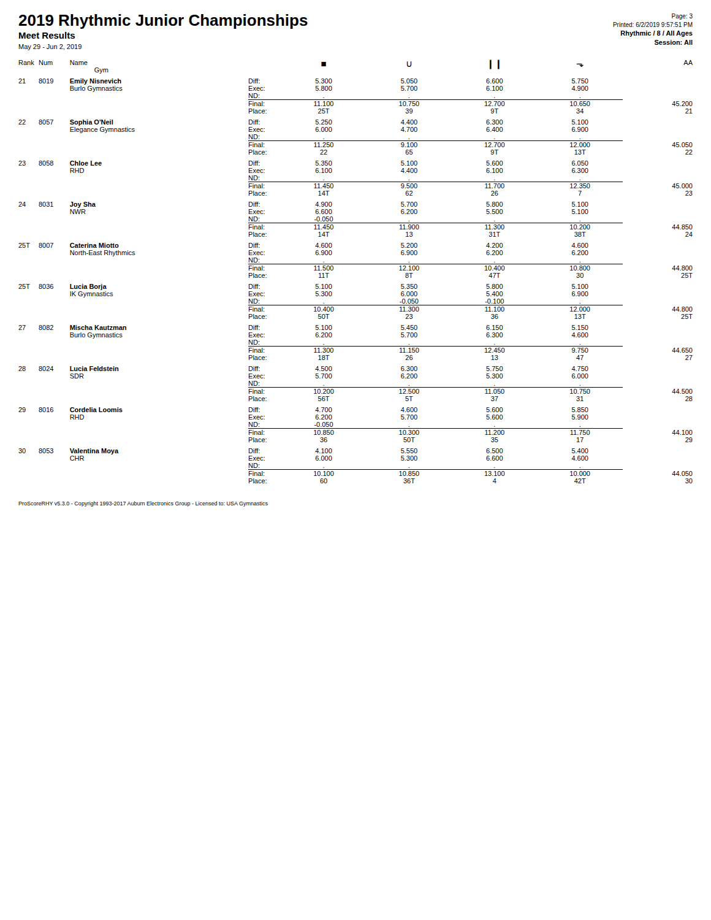2019 Rhythmic Junior Championships
Meet Results
May 29 - Jun 2, 2019
Page: 3
Printed: 6/2/2019 9:57:51 PM
Rhythmic / 8 / All Ages
Session: All
| Rank | Num | Name Gym | | ■ | ∪ | ❙❙ | ⬎ | AA |
| --- | --- | --- | --- | --- | --- | --- | --- | --- |
| 21 | 8019 | Emily Nisnevich | Diff: | 5.300 | 5.050 | 6.600 | 5.750 | |
| | | Burlo Gymnastics | Exec: | 5.800 | 5.700 | 6.100 | 4.900 | |
| | | | ND: | . | . | . | . | |
| | | | Final: | 11.100 | 10.750 | 12.700 | 10.650 | 45.200 |
| | | | Place: | 25T | 39 | 9T | 34 | 21 |
| 22 | 8057 | Sophia O'Neil | Diff: | 5.250 | 4.400 | 6.300 | 5.100 | |
| | | Elegance Gymnastics | Exec: | 6.000 | 4.700 | 6.400 | 6.900 | |
| | | | ND: | . | . | . | . | |
| | | | Final: | 11.250 | 9.100 | 12.700 | 12.000 | 45.050 |
| | | | Place: | 22 | 65 | 9T | 13T | 22 |
| 23 | 8058 | Chloe Lee | Diff: | 5.350 | 5.100 | 5.600 | 6.050 | |
| | | RHD | Exec: | 6.100 | 4.400 | 6.100 | 6.300 | |
| | | | ND: | . | . | . | . | |
| | | | Final: | 11.450 | 9.500 | 11.700 | 12.350 | 45.000 |
| | | | Place: | 14T | 62 | 26 | 7 | 23 |
| 24 | 8031 | Joy Sha | Diff: | 4.900 | 5.700 | 5.800 | 5.100 | |
| | | NWR | Exec: | 6.600 | 6.200 | 5.500 | 5.100 | |
| | | | ND: | -0.050 | . | . | . | |
| | | | Final: | 11.450 | 11.900 | 11.300 | 10.200 | 44.850 |
| | | | Place: | 14T | 13 | 31T | 38T | 24 |
| 25T | 8007 | Caterina Miotto | Diff: | 4.600 | 5.200 | 4.200 | 4.600 | |
| | | North-East Rhythmics | Exec: | 6.900 | 6.900 | 6.200 | 6.200 | |
| | | | ND: | . | . | . | . | |
| | | | Final: | 11.500 | 12.100 | 10.400 | 10.800 | 44.800 |
| | | | Place: | 11T | 8T | 47T | 30 | 25T |
| 25T | 8036 | Lucia Borja | Diff: | 5.100 | 5.350 | 5.800 | 5.100 | |
| | | IK Gymnastics | Exec: | 5.300 | 6.000 | 5.400 | 6.900 | |
| | | | ND: | . | -0.050 | -0.100 | . | |
| | | | Final: | 10.400 | 11.300 | 11.100 | 12.000 | 44.800 |
| | | | Place: | 50T | 23 | 36 | 13T | 25T |
| 27 | 8082 | Mischa Kautzman | Diff: | 5.100 | 5.450 | 6.150 | 5.150 | |
| | | Burlo Gymnastics | Exec: | 6.200 | 5.700 | 6.300 | 4.600 | |
| | | | ND: | . | . | . | . | |
| | | | Final: | 11.300 | 11.150 | 12.450 | 9.750 | 44.650 |
| | | | Place: | 18T | 26 | 13 | 47 | 27 |
| 28 | 8024 | Lucia Feldstein | Diff: | 4.500 | 6.300 | 5.750 | 4.750 | |
| | | SDR | Exec: | 5.700 | 6.200 | 5.300 | 6.000 | |
| | | | ND: | . | . | . | . | |
| | | | Final: | 10.200 | 12.500 | 11.050 | 10.750 | 44.500 |
| | | | Place: | 56T | 5T | 37 | 31 | 28 |
| 29 | 8016 | Cordelia Loomis | Diff: | 4.700 | 4.600 | 5.600 | 5.850 | |
| | | RHD | Exec: | 6.200 | 5.700 | 5.600 | 5.900 | |
| | | | ND: | -0.050 | . | . | . | |
| | | | Final: | 10.850 | 10.300 | 11.200 | 11.750 | 44.100 |
| | | | Place: | 36 | 50T | 35 | 17 | 29 |
| 30 | 8053 | Valentina Moya | Diff: | 4.100 | 5.550 | 6.500 | 5.400 | |
| | | CHR | Exec: | 6.000 | 5.300 | 6.600 | 4.600 | |
| | | | ND: | . | . | . | . | |
| | | | Final: | 10.100 | 10.850 | 13.100 | 10.000 | 44.050 |
| | | | Place: | 60 | 36T | 4 | 42T | 30 |
ProScoreRHY v5.3.0 - Copyright 1993-2017 Auburn Electronics Group - Licensed to: USA Gymnastics